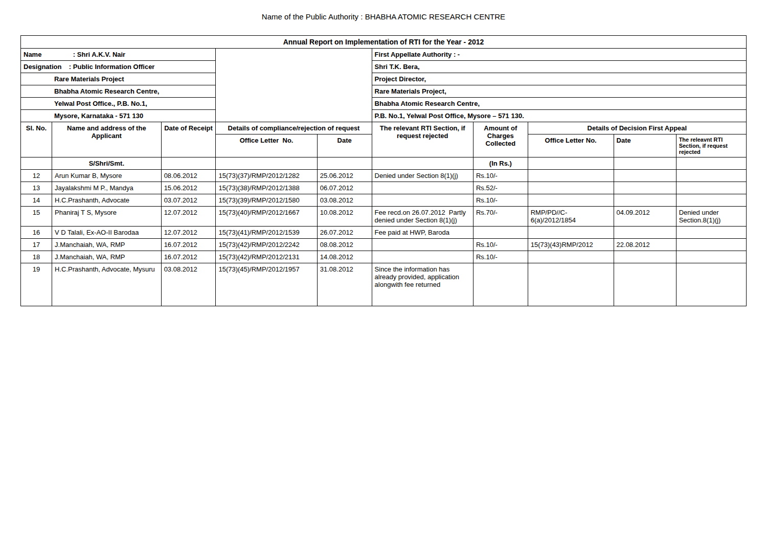Name of the Public Authority : BHABHA ATOMIC RESEARCH CENTRE
| Annual Report on Implementation of RTI for the Year - 2012 |
| Name : Shri A.K.V. Nair | | First Appellate Authority : - |
| Designation : Public Information Officer | | Shri T.K. Bera, |
| Rare Materials Project | | Project Director, |
| Bhabha Atomic Research Centre, | | Rare Materials Project, |
| Yelwal Post Office., P.B. No.1, | | Bhabha Atomic Research Centre, |
| Mysore, Karnataka - 571 130 | | P.B. No.1, Yelwal Post Office, Mysore – 571 130. |
| Sl. No. | Name and address of the Applicant | Date of Receipt | Details of compliance/rejection of request | The relevant RTI Section, if request rejected | Amount of Charges Collected | Details of Decision First Appeal |
| Office Letter No. | Date | Office Letter No. | Date | The releavnt RTI Section, if request rejected |
| | S/Shri/Smt. | | | | | (In Rs.) | | | |
| 12 | Arun Kumar B, Mysore | 08.06.2012 | 15(73)(37)/RMP/2012/1282 | 25.06.2012 | Denied under Section 8(1)(j) | Rs.10/- | | | |
| 13 | Jayalakshmi M P., Mandya | 15.06.2012 | 15(73)(38)/RMP/2012/1388 | 06.07.2012 | | Rs.52/- | | | |
| 14 | H.C.Prashanth, Advocate | 03.07.2012 | 15(73)(39)/RMP/2012/1580 | 03.08.2012 | | Rs.10/- | | | |
| 15 | Phaniraj T S, Mysore | 12.07.2012 | 15(73)(40)/RMP/2012/1667 | 10.08.2012 | Fee recd.on 26.07.2012 Partly denied under Section 8(1)(j) | Rs.70/- | RMP/PD//C-6(a)/2012/1854 | 04.09.2012 | Denied under Section.8(1)(j) |
| 16 | V D Talali, Ex-AO-II Barodaa | 12.07.2012 | 15(73)(41)/RMP/2012/1539 | 26.07.2012 | Fee paid at HWP, Baroda | | | | |
| 17 | J.Manchaiah, WA, RMP | 16.07.2012 | 15(73)(42)/RMP/2012/2242 | 08.08.2012 | | Rs.10/- | 15(73)(43)RMP/2012 | 22.08.2012 | |
| 18 | J.Manchaiah, WA, RMP | 16.07.2012 | 15(73)(42)/RMP/2012/2131 | 14.08.2012 | | Rs.10/- | | | |
| 19 | H.C.Prashanth, Advocate, Mysuru | 03.08.2012 | 15(73)(45)/RMP/2012/1957 | 31.08.2012 | Since the information has already provided, application alongwith fee returned | | | | |